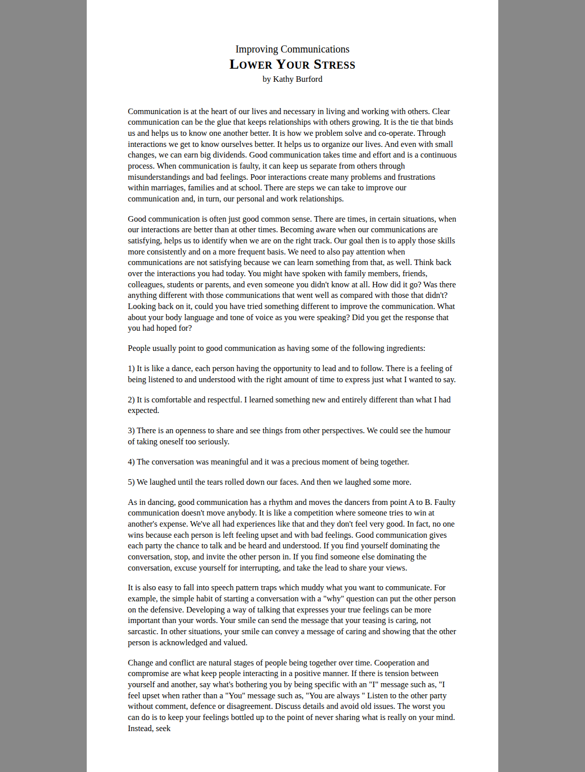Improving Communications
Lower Your Stress
by Kathy Burford
Communication is at the heart of our lives and necessary in living and working with others. Clear communication can be the glue that keeps relationships with others growing. It is the tie that binds us and helps us to know one another better. It is how we problem solve and co-operate. Through interactions we get to know ourselves better. It helps us to organize our lives. And even with small changes, we can earn big dividends. Good communication takes time and effort and is a continuous process. When communication is faulty, it can keep us separate from others through misunderstandings and bad feelings. Poor interactions create many problems and frustrations within marriages, families and at school. There are steps we can take to improve our communication and, in turn, our personal and work relationships.
Good communication is often just good common sense. There are times, in certain situations, when our interactions are better than at other times. Becoming aware when our communications are satisfying, helps us to identify when we are on the right track. Our goal then is to apply those skills more consistently and on a more frequent basis. We need to also pay attention when communications are not satisfying because we can learn something from that, as well. Think back over the interactions you had today. You might have spoken with family members, friends, colleagues, students or parents, and even someone you didn't know at all. How did it go? Was there anything different with those communications that went well as compared with those that didn't? Looking back on it, could you have tried something different to improve the communication. What about your body language and tone of voice as you were speaking? Did you get the response that you had hoped for?
People usually point to good communication as having some of the following ingredients:
1) It is like a dance, each person having the opportunity to lead and to follow. There is a feeling of being listened to and understood with the right amount of time to express just what I wanted to say.
2) It is comfortable and respectful. I learned something new and entirely different than what I had expected.
3) There is an openness to share and see things from other perspectives. We could see the humour of taking oneself too seriously.
4) The conversation was meaningful and it was a precious moment of being together.
5) We laughed until the tears rolled down our faces. And then we laughed some more.
As in dancing, good communication has a rhythm and moves the dancers from point A to B. Faulty communication doesn't move anybody. It is like a competition where someone tries to win at another's expense. We've all had experiences like that and they don't feel very good. In fact, no one wins because each person is left feeling upset and with bad feelings. Good communication gives each party the chance to talk and be heard and understood. If you find yourself dominating the conversation, stop, and invite the other person in. If you find someone else dominating the conversation, excuse yourself for interrupting, and take the lead to share your views.
It is also easy to fall into speech pattern traps which muddy what you want to communicate. For example, the simple habit of starting a conversation with a "why" question can put the other person on the defensive. Developing a way of talking that expresses your true feelings can be more important than your words. Your smile can send the message that your teasing is caring, not sarcastic. In other situations, your smile can convey a message of caring and showing that the other person is acknowledged and valued.
Change and conflict are natural stages of people being together over time. Cooperation and compromise are what keep people interacting in a positive manner. If there is tension between yourself and another, say what's bothering you by being specific with an "I" message such as, "I feel upset when rather than a "You" message such as, "You are always " Listen to the other party without comment, defence or disagreement. Discuss details and avoid old issues. The worst you can do is to keep your feelings bottled up to the point of never sharing what is really on your mind. Instead, seek